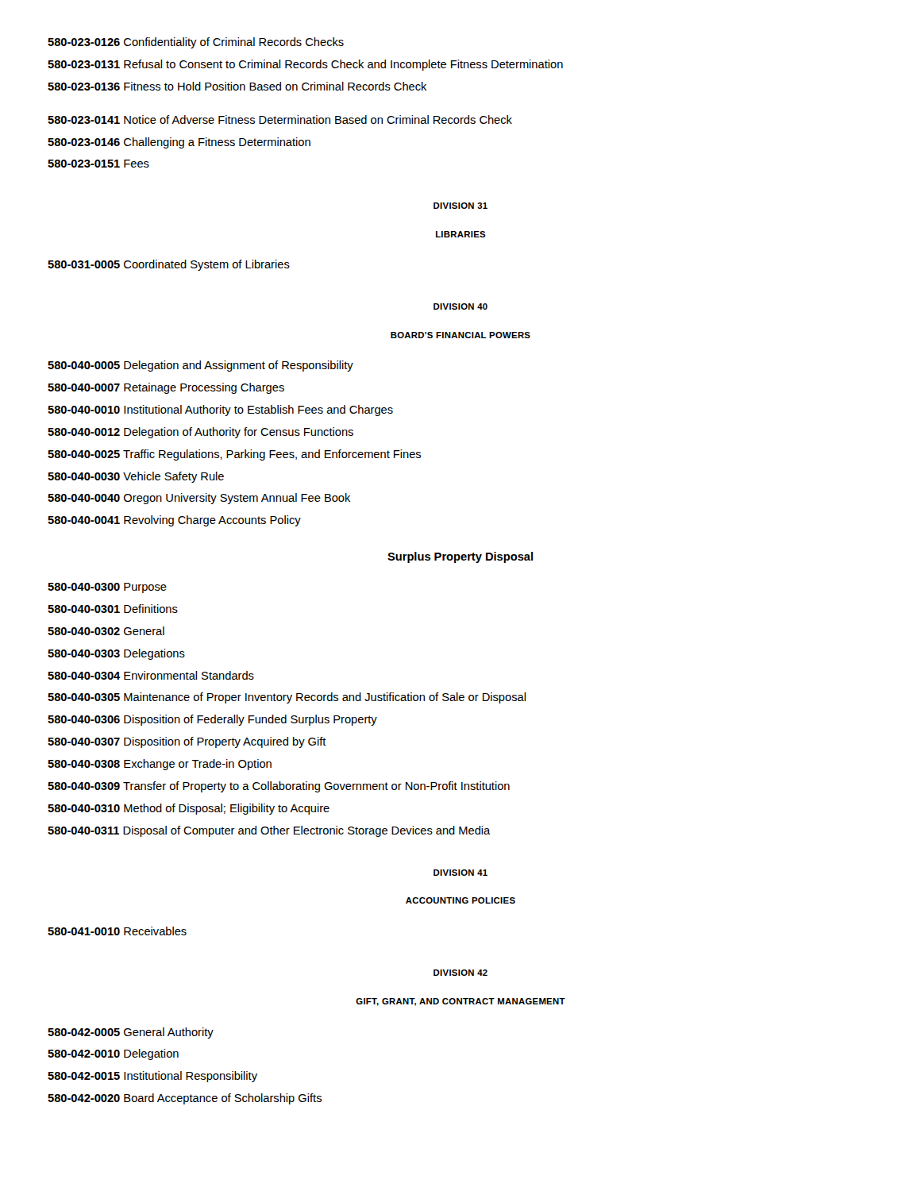580-023-0126 Confidentiality of Criminal Records Checks
580-023-0131 Refusal to Consent to Criminal Records Check and Incomplete Fitness Determination
580-023-0136 Fitness to Hold Position Based on Criminal Records Check
580-023-0141 Notice of Adverse Fitness Determination Based on Criminal Records Check
580-023-0146 Challenging a Fitness Determination
580-023-0151 Fees
DIVISION 31
LIBRARIES
580-031-0005 Coordinated System of Libraries
DIVISION 40
BOARD'S FINANCIAL POWERS
580-040-0005 Delegation and Assignment of Responsibility
580-040-0007 Retainage Processing Charges
580-040-0010 Institutional Authority to Establish Fees and Charges
580-040-0012 Delegation of Authority for Census Functions
580-040-0025 Traffic Regulations, Parking Fees, and Enforcement Fines
580-040-0030 Vehicle Safety Rule
580-040-0040 Oregon University System Annual Fee Book
580-040-0041 Revolving Charge Accounts Policy
Surplus Property Disposal
580-040-0300 Purpose
580-040-0301 Definitions
580-040-0302 General
580-040-0303 Delegations
580-040-0304 Environmental Standards
580-040-0305 Maintenance of Proper Inventory Records and Justification of Sale or Disposal
580-040-0306 Disposition of Federally Funded Surplus Property
580-040-0307 Disposition of Property Acquired by Gift
580-040-0308 Exchange or Trade-in Option
580-040-0309 Transfer of Property to a Collaborating Government or Non-Profit Institution
580-040-0310 Method of Disposal; Eligibility to Acquire
580-040-0311 Disposal of Computer and Other Electronic Storage Devices and Media
DIVISION 41
ACCOUNTING POLICIES
580-041-0010 Receivables
DIVISION 42
GIFT, GRANT, AND CONTRACT MANAGEMENT
580-042-0005 General Authority
580-042-0010 Delegation
580-042-0015 Institutional Responsibility
580-042-0020 Board Acceptance of Scholarship Gifts